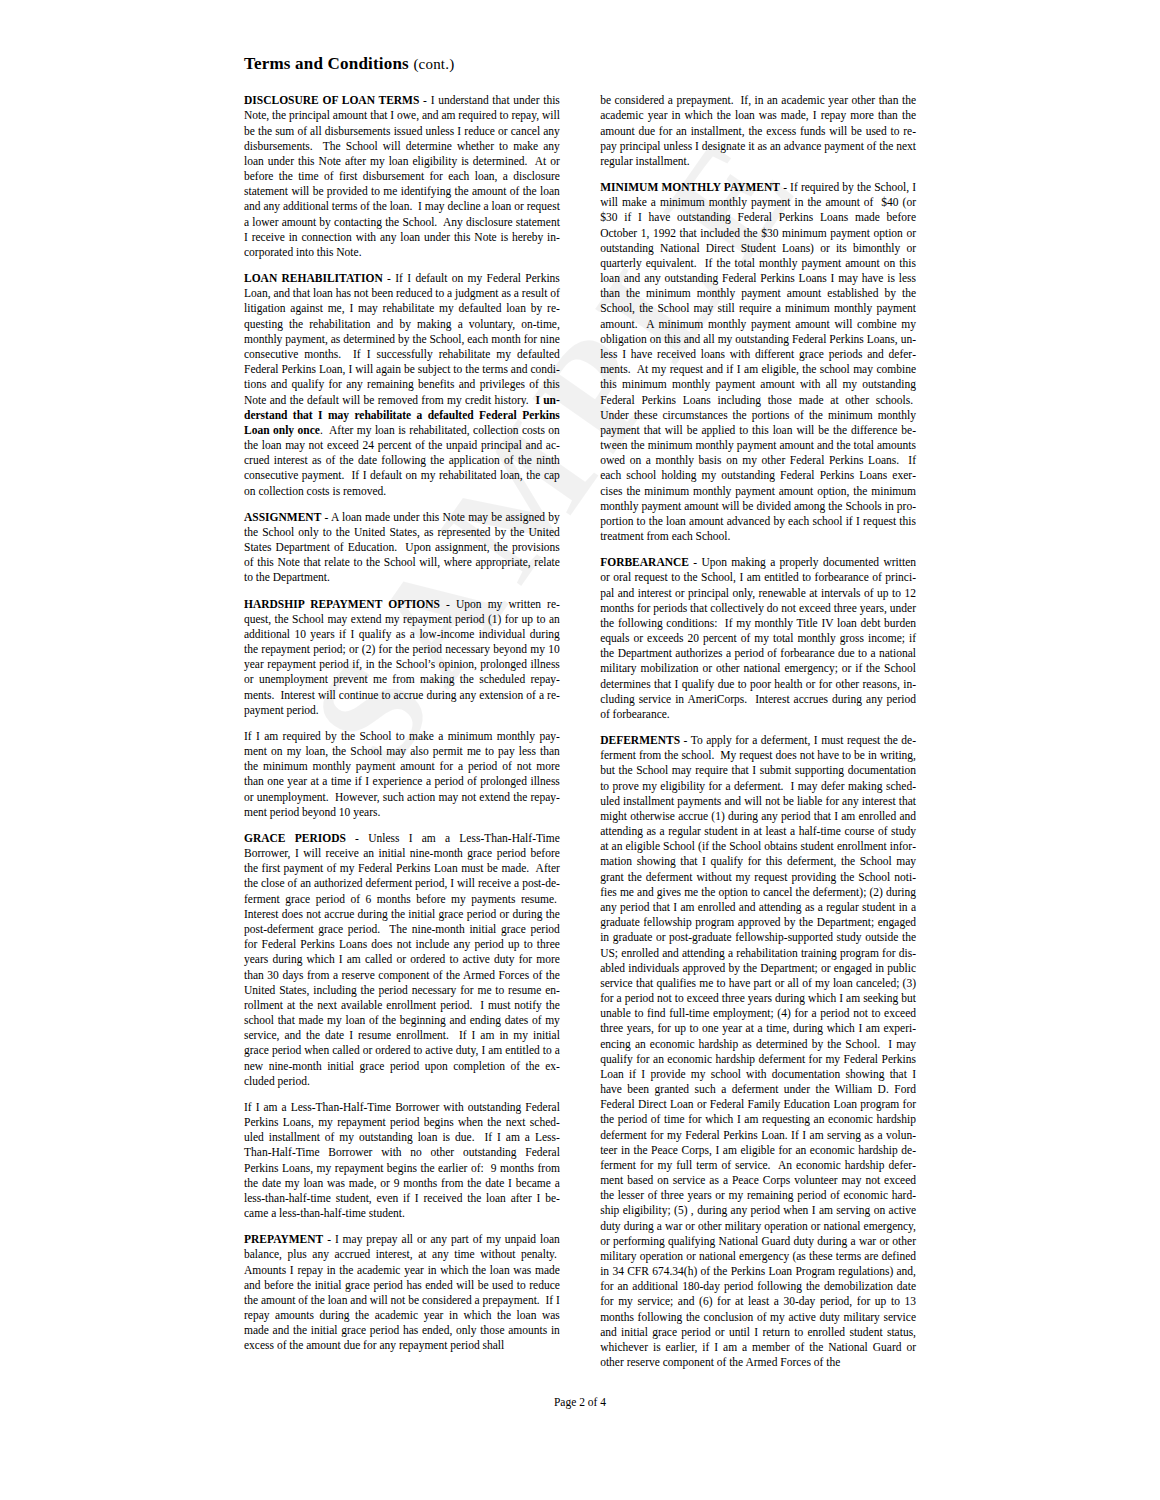SAMPLE
Terms and Conditions (cont.)
DISCLOSURE OF LOAN TERMS - I understand that under this Note, the principal amount that I owe, and am required to repay, will be the sum of all disbursements issued unless I reduce or cancel any disbursements. The School will determine whether to make any loan under this Note after my loan eligibility is determined. At or before the time of first disbursement for each loan, a disclosure statement will be provided to me identifying the amount of the loan and any additional terms of the loan. I may decline a loan or request a lower amount by contacting the School. Any disclosure statement I receive in connection with any loan under this Note is hereby incorporated into this Note.
LOAN REHABILITATION - If I default on my Federal Perkins Loan, and that loan has not been reduced to a judgment as a result of litigation against me, I may rehabilitate my defaulted loan by requesting the rehabilitation and by making a voluntary, on-time, monthly payment, as determined by the School, each month for nine consecutive months. If I successfully rehabilitate my defaulted Federal Perkins Loan, I will again be subject to the terms and conditions and qualify for any remaining benefits and privileges of this Note and the default will be removed from my credit history. I understand that I may rehabilitate a defaulted Federal Perkins Loan only once. After my loan is rehabilitated, collection costs on the loan may not exceed 24 percent of the unpaid principal and accrued interest as of the date following the application of the ninth consecutive payment. If I default on my rehabilitated loan, the cap on collection costs is removed.
ASSIGNMENT - A loan made under this Note may be assigned by the School only to the United States, as represented by the United States Department of Education. Upon assignment, the provisions of this Note that relate to the School will, where appropriate, relate to the Department.
HARDSHIP REPAYMENT OPTIONS - Upon my written request, the School may extend my repayment period (1) for up to an additional 10 years if I qualify as a low-income individual during the repayment period; or (2) for the period necessary beyond my 10 year repayment period if, in the School’s opinion, prolonged illness or unemployment prevent me from making the scheduled repayments. Interest will continue to accrue during any extension of a repayment period.
If I am required by the School to make a minimum monthly payment on my loan, the School may also permit me to pay less than the minimum monthly payment amount for a period of not more than one year at a time if I experience a period of prolonged illness or unemployment. However, such action may not extend the repayment period beyond 10 years.
GRACE PERIODS - Unless I am a Less-Than-Half-Time Borrower, I will receive an initial nine-month grace period before the first payment of my Federal Perkins Loan must be made. After the close of an authorized deferment period, I will receive a post-deferment grace period of 6 months before my payments resume. Interest does not accrue during the initial grace period or during the post-deferment grace period. The nine-month initial grace period for Federal Perkins Loans does not include any period up to three years during which I am called or ordered to active duty for more than 30 days from a reserve component of the Armed Forces of the United States, including the period necessary for me to resume enrollment at the next available enrollment period. I must notify the school that made my loan of the beginning and ending dates of my service, and the date I resume enrollment. If I am in my initial grace period when called or ordered to active duty, I am entitled to a new nine-month initial grace period upon completion of the excluded period.
If I am a Less-Than-Half-Time Borrower with outstanding Federal Perkins Loans, my repayment period begins when the next scheduled installment of my outstanding loan is due. If I am a Less-Than-Half-Time Borrower with no other outstanding Federal Perkins Loans, my repayment begins the earlier of: 9 months from the date my loan was made, or 9 months from the date I became a less-than-half-time student, even if I received the loan after I became a less-than-half-time student.
PREPAYMENT - I may prepay all or any part of my unpaid loan balance, plus any accrued interest, at any time without penalty. Amounts I repay in the academic year in which the loan was made and before the initial grace period has ended will be used to reduce the amount of the loan and will not be considered a prepayment. If I repay amounts during the academic year in which the loan was made and the initial grace period has ended, only those amounts in excess of the amount due for any repayment period shall
be considered a prepayment. If, in an academic year other than the academic year in which the loan was made, I repay more than the amount due for an installment, the excess funds will be used to repay principal unless I designate it as an advance payment of the next regular installment.
MINIMUM MONTHLY PAYMENT - If required by the School, I will make a minimum monthly payment in the amount of $40 (or $30 if I have outstanding Federal Perkins Loans made before October 1, 1992 that included the $30 minimum payment option or outstanding National Direct Student Loans) or its bimonthly or quarterly equivalent. If the total monthly payment amount on this loan and any outstanding Federal Perkins Loans I may have is less than the minimum monthly payment amount established by the School, the School may still require a minimum monthly payment amount. A minimum monthly payment amount will combine my obligation on this and all my outstanding Federal Perkins Loans, unless I have received loans with different grace periods and deferments. At my request and if I am eligible, the school may combine this minimum monthly payment amount with all my outstanding Federal Perkins Loans including those made at other schools. Under these circumstances the portions of the minimum monthly payment that will be applied to this loan will be the difference between the minimum monthly payment amount and the total amounts owed on a monthly basis on my other Federal Perkins Loans. If each school holding my outstanding Federal Perkins Loans exercises the minimum monthly payment amount option, the minimum monthly payment amount will be divided among the Schools in proportion to the loan amount advanced by each school if I request this treatment from each School.
FORBEARANCE - Upon making a properly documented written or oral request to the School, I am entitled to forbearance of principal and interest or principal only, renewable at intervals of up to 12 months for periods that collectively do not exceed three years, under the following conditions: If my monthly Title IV loan debt burden equals or exceeds 20 percent of my total monthly gross income; if the Department authorizes a period of forbearance due to a national military mobilization or other national emergency; or if the School determines that I qualify due to poor health or for other reasons, including service in AmeriCorps. Interest accrues during any period of forbearance.
DEFERMENTS - To apply for a deferment, I must request the deferment from the school. My request does not have to be in writing, but the School may require that I submit supporting documentation to prove my eligibility for a deferment. I may defer making scheduled installment payments and will not be liable for any interest that might otherwise accrue (1) during any period that I am enrolled and attending as a regular student in at least a half-time course of study at an eligible School (if the School obtains student enrollment information showing that I qualify for this deferment, the School may grant the deferment without my request providing the School notifies me and gives me the option to cancel the deferment); (2) during any period that I am enrolled and attending as a regular student in a graduate fellowship program approved by the Department; engaged in graduate or post-graduate fellowship-supported study outside the US; enrolled and attending a rehabilitation training program for disabled individuals approved by the Department; or engaged in public service that qualifies me to have part or all of my loan canceled; (3) for a period not to exceed three years during which I am seeking but unable to find full-time employment; (4) for a period not to exceed three years, for up to one year at a time, during which I am experiencing an economic hardship as determined by the School. I may qualify for an economic hardship deferment for my Federal Perkins Loan if I provide my school with documentation showing that I have been granted such a deferment under the William D. Ford Federal Direct Loan or Federal Family Education Loan program for the period of time for which I am requesting an economic hardship deferment for my Federal Perkins Loan. If I am serving as a volunteer in the Peace Corps, I am eligible for an economic hardship deferment for my full term of service. An economic hardship deferment based on service as a Peace Corps volunteer may not exceed the lesser of three years or my remaining period of economic hardship eligibility; (5) , during any period when I am serving on active duty during a war or other military operation or national emergency, or performing qualifying National Guard duty during a war or other military operation or national emergency (as these terms are defined in 34 CFR 674.34(h) of the Perkins Loan Program regulations) and, for an additional 180-day period following the demobilization date for my service; and (6) for at least a 30-day period, for up to 13 months following the conclusion of my active duty military service and initial grace period or until I return to enrolled student status, whichever is earlier, if I am a member of the National Guard or other reserve component of the Armed Forces of the
Page 2 of 4